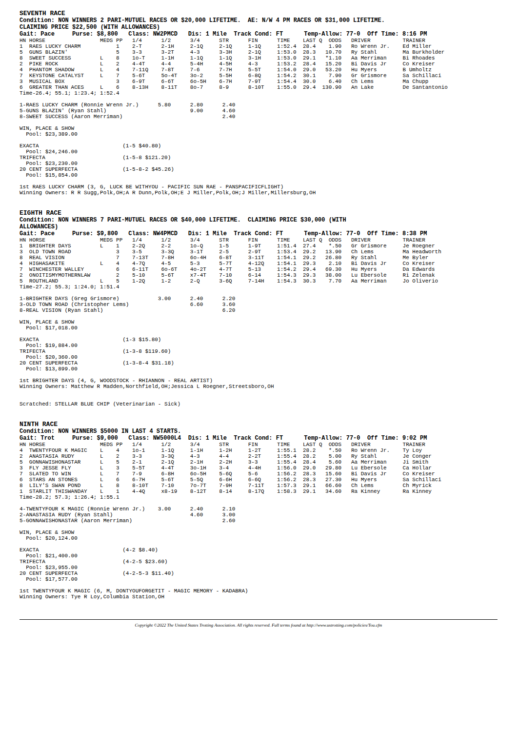SEVENTH RACE
Condition: NON WINNERS 2 PARI-MUTUEL RACES OR $20,000 LIFETIME. AE: N/W 4 PM RACES OR $31,000 LIFETIME.
CLAIMING PRICE $22,500 (WITH ALLOWANCES)
Gait: Pace Purse: $8,800 Class: NW2PMCD Dis: 1 Mile Track Cond: FT Temp-Allow: 77-0 Off Time: 8:16 PM
HN HORSE                 MEDS PP   1/4      1/2      3/4      STR      FIN      TIME    LAST Q  ODDS   DRIVER          TRAINER
1  RAES LUCKY CHARM           1    2-T      2-1H     2-1Q     2-1Q     1-1Q     1:52.4  28.4    1.90   Ro Wrenn Jr.    Ed Miller
5  GUNS BLAZIN'               5    3-3      3-2T     4-3      3-3H     2-1Q     1:53.0  28.3   10.70   Ry Stahl        Ma Burkholder
8  SWEET SUCCESS         L    8    1o-T     1-1H     1-1Q     1-1Q     3-1H     1:53.0  29.1   *1.10   Aa Merriman     Bi Rhoades
2  PIKE ROCK             L    2    4-4T     4-4      5-4H     4-5H     4-3      1:53.2  28.4   15.20   Bi Davis Jr     Co Kreiser
4  PHANTOM SHADOW        L    4    7-11Q    7-8T     7-6      7-7H     5-5T     1:54.0  29.0   53.20   Hu Myers        B Umholtz
7  KEYSTONE CATALYST     L    7    5-6T     5o-4T    3o-2     5-5H     6-8Q     1:54.2  30.1    7.90   Gr Grismore     Sa Schillaci
3  MUSICAL BOX                3    6-9T     6-6T     6o-5H    6-7H     7-9T     1:54.4  30.0    6.40   Ch Lems         Ma Chupp
6  GREATER THAN ACES     L    6    8-13H    8-11T    8o-7     8-9      8-10T    1:55.0  29.4  130.90   An Lake         De Santantonio
Time-26.4; 55.1; 1:23.4; 1:52.4

1-RAES LUCKY CHARM (Ronnie Wrenn Jr.)      5.80      2.80      2.40
5-GUNS BLAZIN' (Ryan Stahl)                          9.00      4.60
8-SWEET SUCCESS (Aaron Merriman)                               2.40

WIN, PLACE & SHOW
  Pool: $23,389.00

EXACTA                          (1-5 $40.80)
  Pool: $24,246.00
TRIFECTA                        (1-5-8 $121.20)
  Pool: $23,230.00
20 CENT SUPERFECTA              (1-5-8-2 $45.26)
  Pool: $15,854.00

1st RAES LUCKY CHARM (3, G, LUCK BE WITHYOU - PACIFIC SUN RAE - PANSPACIFICFLIGHT)
Winning Owners: R R Sugg,Polk,OH;A R Dunn,Polk,OH;E J Miller,Polk,OH;J Miller,Millersburg,OH
EIGHTH RACE
Condition: NON WINNERS 7 PARI-MUTUEL RACES OR $40,000 LIFETIME. CLAIMING PRICE $30,000 (WITH
ALLOWANCES)
Gait: Pace Purse: $9,800 Class: NW4PMCD Dis: 1 Mile Track Cond: FT Temp-Allow: 77-0 Off Time: 8:38 PM
HN HORSE                 MEDS PP   1/4      1/2      3/4      STR      FIN      TIME    LAST Q  ODDS   DRIVER          TRAINER
1  BRIGHTER DAYS         L    1    2-2Q     2-2      1o-Q     1-5      1-9T     1:51.4  27.4    *.50   Gr Grismore     Je Roegner
3  OLD TOWN ROAD              3    3-5      3-3Q     3-1T     2-5      2-9T     1:53.4  29.2   13.90   Ch Lems         Ma Headworth
8  REAL VISION                7    7-13T    7-8H     6o-4H    6-8T     3-11T    1:54.1  29.2   26.80   Ry Stahl        Me Byler
4  HIGHASAKITE           L    4    4-7Q     4-5      5-3      5-7T     4-12Q    1:54.1  29.3    2.10   Bi Davis Jr     Co Kreiser
7  WINCHESTER WALLEY          6    6-11T    6o-6T    4o-2T    4-7T     5-13     1:54.2  29.4   69.30   Hu Myers        Da Edwards
2  ONOITISMYMOTHERNLAW        2    5-10     5-6T     x7-4T    7-10     6-14     1:54.3  29.3   38.00   Lu Ebersole     Ri Zelenak
5  ROUTHLAND             L    5    1-2Q     1-2      2-Q      3-6Q     7-14H    1:54.3  30.3    7.70   Aa Merriman     Jo Oliverio
Time-27.2; 55.3; 1:24.0; 1:51.4

1-BRIGHTER DAYS (Greg Grismore)            3.00      2.40      2.20
3-OLD TOWN ROAD (Christopher Lems)                   6.60      3.60
8-REAL VISION (Ryan Stahl)                                     6.20

WIN, PLACE & SHOW
  Pool: $17,018.00

EXACTA                          (1-3 $15.80)
  Pool: $19,884.00
TRIFECTA                        (1-3-8 $119.60)
  Pool: $20,360.00
20 CENT SUPERFECTA              (1-3-8-4 $31.18)
  Pool: $13,899.00

1st BRIGHTER DAYS (4, G, WOODSTOCK - RHIANNON - REAL ARTIST)
Winning Owners: Matthew R Madden,Northfield,OH;Jessica L Roegner,Streetsboro,OH


Scratched: STELLAR BLUE CHIP (Veterinarian - Sick)
NINTH RACE
Condition: NON WINNERS $5000 IN LAST 4 STARTS.
Gait: Trot Purse: $9,000 Class: NW5000L4 Dis: 1 Mile Track Cond: FT Temp-Allow: 77-0 Off Time: 9:02 PM
HN HORSE                 MEDS PP   1/4      1/2      3/4      STR      FIN      TIME    LAST Q  ODDS   DRIVER          TRAINER
4  TWENTYFOUR K MAGIC    L    4    1o-1     1-1Q     1-1H     1-2H     1-2T     1:55.1  28.2    *.50   Ro Wrenn Jr.    Ty Loy
2  ANASTASIA RUDY        L    2    3-3      3-3Q     4-3      4-4      2-2T     1:55.4  28.2    5.00   Ry Stahl        Je Conger
5  GONNAWISHONASTAR      L    5    2-1      2-1Q     2-1H     2-2H     3-3      1:55.4  28.4    5.60   Aa Merriman     Ji Smith
3  FLY JESSE FLY         L    3    5-5T     4-4T     3o-1H    3-4      4-4H     1:56.0  29.0   29.80   Lu Ebersole     Ca Hollar
7  SLATED TO WIN         L    7    7-9      6-8H     6o-5H    5-6Q     5-6      1:56.2  28.3   15.60   Bi Davis Jr     Co Kreiser
6  STARS AN STONES       L    6    6-7H     5-6T     5-5Q     6-6H     6-6Q     1:56.2  28.3   27.30   Hu Myers        Sa Schillaci
8  LILY'S SWAN POND      L    8    8-10T    7-10     7o-7T    7-9H     7-11T    1:57.3  29.1   66.60   Ch Lems         Ch Myrick
1  STARLIT THISWANDAY    L    1    4-4Q     x8-19    8-12T    8-14     8-17Q    1:58.3  29.1   34.60   Ra Kinney       Ra Kinney
Time-28.2; 57.3; 1:26.4; 1:55.1

4-TWENTYFOUR K MAGIC (Ronnie Wrenn Jr.)    3.00      2.40      2.10
2-ANASTASIA RUDY (Ryan Stahl)                        4.60      3.00
5-GONNAWISHONASTAR (Aaron Merriman)                            2.60

WIN, PLACE & SHOW
  Pool: $20,124.00

EXACTA                          (4-2 $8.40)
  Pool: $21,400.00
TRIFECTA                        (4-2-5 $23.60)
  Pool: $23,955.00
20 CENT SUPERFECTA              (4-2-5-3 $11.40)
  Pool: $17,577.00

1st TWENTYFOUR K MAGIC (6, M, DONTYOUFORGETIT - MAGIC MEMORY - KADABRA)
Winning Owners: Tye R Loy,Columbia Station,OH
Copyright ©2022 The United States Trotting Association. All rights reserved. Full terms found at http://www.ustrotting.com/policies/Tou.cfm